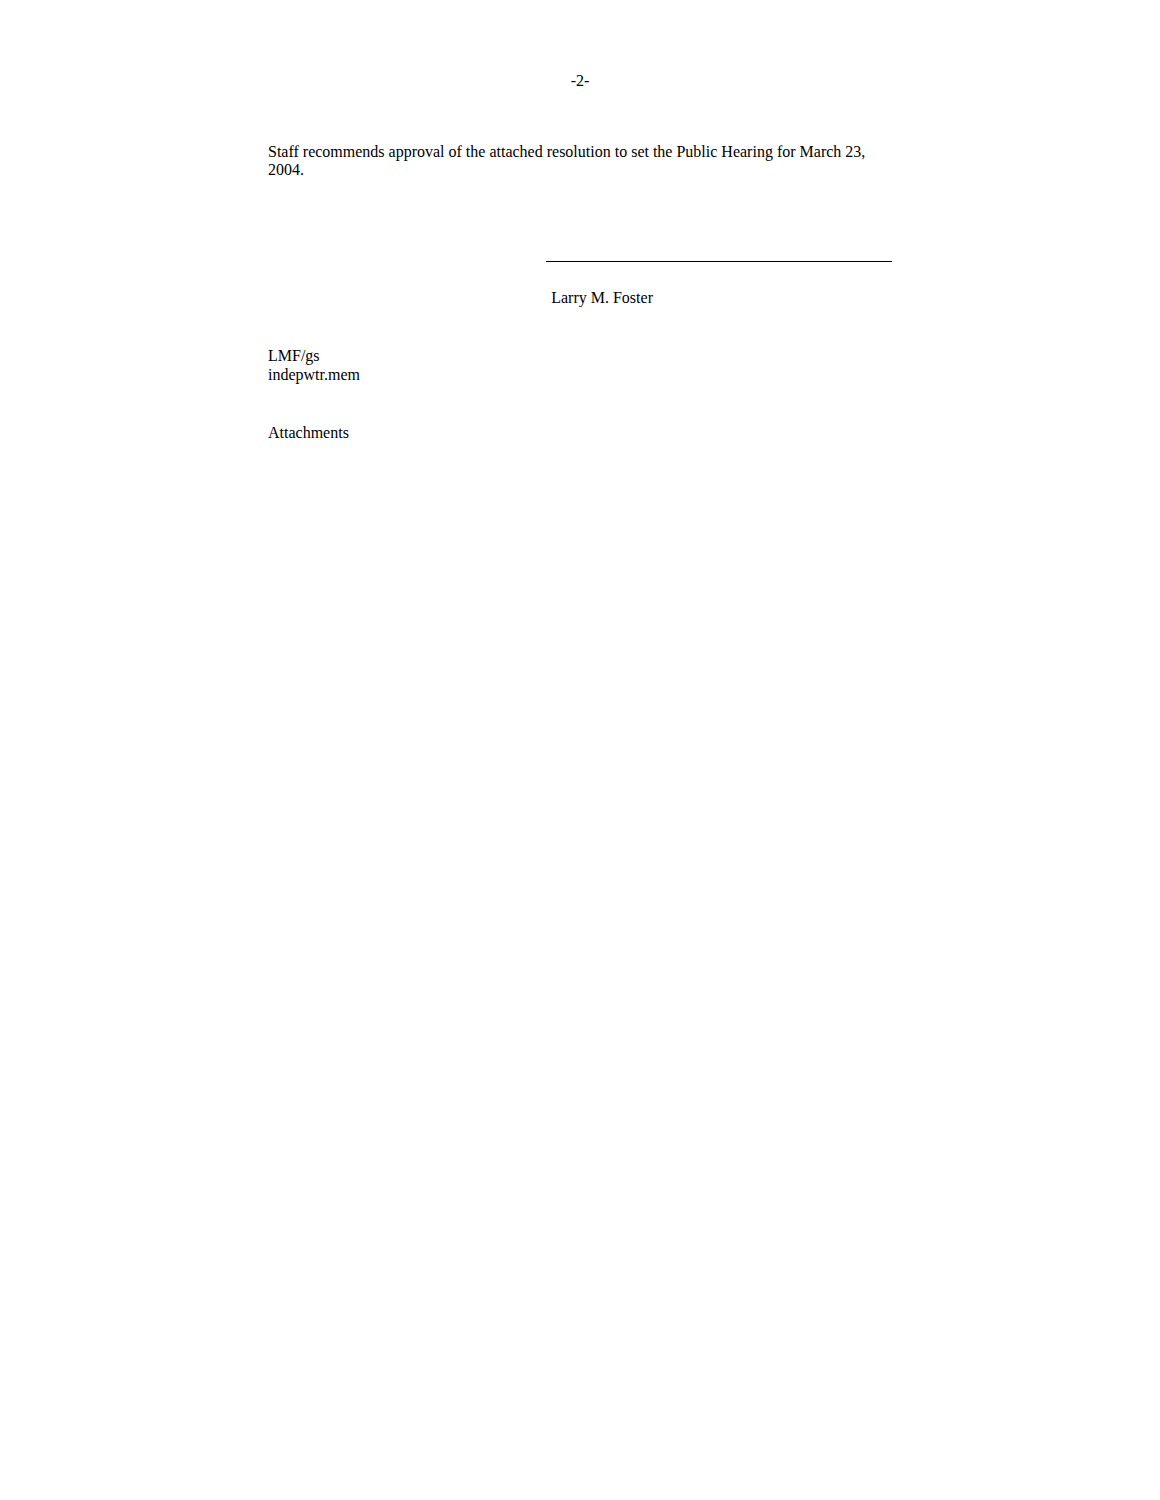-2-
Staff recommends approval of the attached resolution to set the Public Hearing for March 23, 2004.
Larry M. Foster
LMF/gs
indepwtr.mem
Attachments